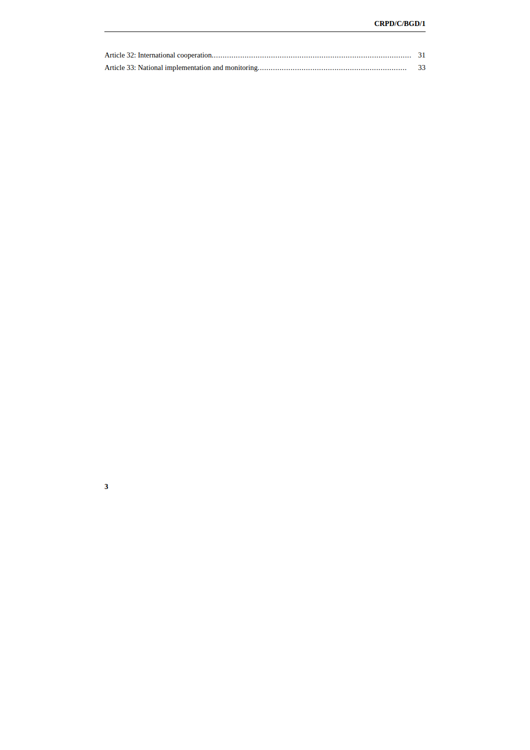CRPD/C/BGD/1
| Article 32: International cooperation ........................................................................................... | 31 |
| Article 33: National implementation and monitoring .................................................................... | 33 |
3